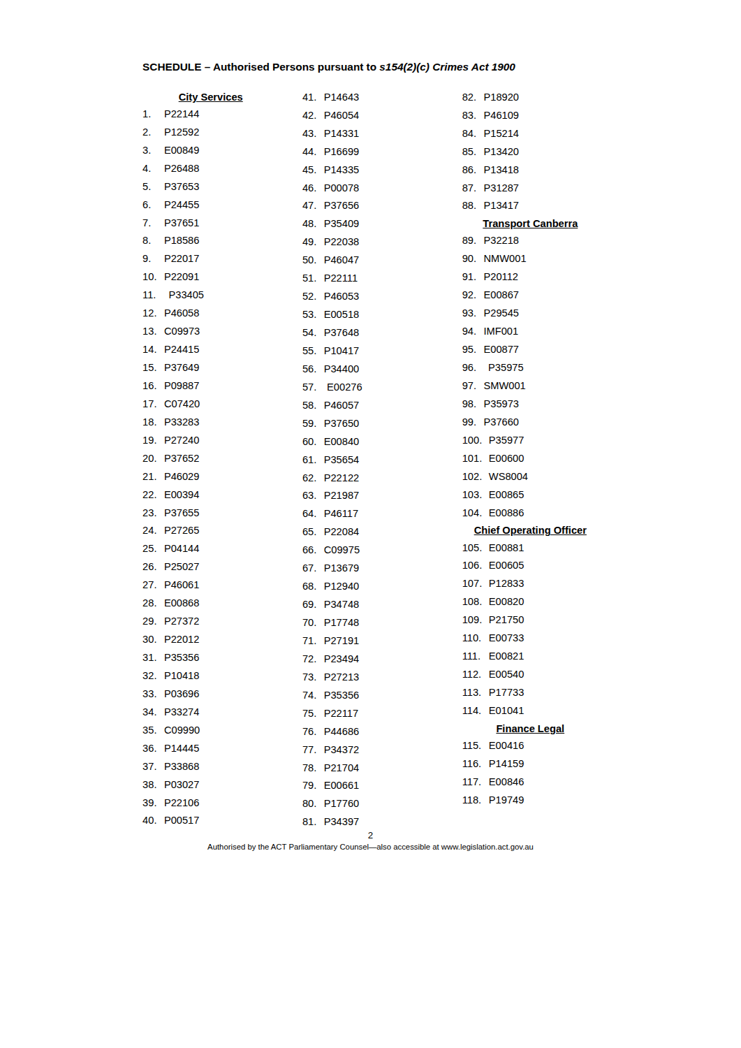SCHEDULE – Authorised Persons pursuant to s154(2)(c) Crimes Act 1900
City Services
1. P22144
2. P12592
3. E00849
4. P26488
5. P37653
6. P24455
7. P37651
8. P18586
9. P22017
10. P22091
11. P33405
12. P46058
13. C09973
14. P24415
15. P37649
16. P09887
17. C07420
18. P33283
19. P27240
20. P37652
21. P46029
22. E00394
23. P37655
24. P27265
25. P04144
26. P25027
27. P46061
28. E00868
29. P27372
30. P22012
31. P35356
32. P10418
33. P03696
34. P33274
35. C09990
36. P14445
37. P33868
38. P03027
39. P22106
40. P00517
41. P14643
42. P46054
43. P14331
44. P16699
45. P14335
46. P00078
47. P37656
48. P35409
49. P22038
50. P46047
51. P22111
52. P46053
53. E00518
54. P37648
55. P10417
56. P34400
57. E00276
58. P46057
59. P37650
60. E00840
61. P35654
62. P22122
63. P21987
64. P46117
65. P22084
66. C09975
67. P13679
68. P12940
69. P34748
70. P17748
71. P27191
72. P23494
73. P27213
74. P35356
75. P22117
76. P44686
77. P34372
78. P21704
79. E00661
80. P17760
81. P34397
82. P18920
83. P46109
84. P15214
85. P13420
86. P13418
87. P31287
88. P13417
Transport Canberra
89. P32218
90. NMW001
91. P20112
92. E00867
93. P29545
94. IMF001
95. E00877
96. P35975
97. SMW001
98. P35973
99. P37660
100. P35977
101. E00600
102. WS8004
103. E00865
104. E00886
Chief Operating Officer
105. E00881
106. E00605
107. P12833
108. E00820
109. P21750
110. E00733
111. E00821
112. E00540
113. P17733
114. E01041
Finance Legal
115. E00416
116. P14159
117. E00846
118. P19749
2
Authorised by the ACT Parliamentary Counsel—also accessible at www.legislation.act.gov.au